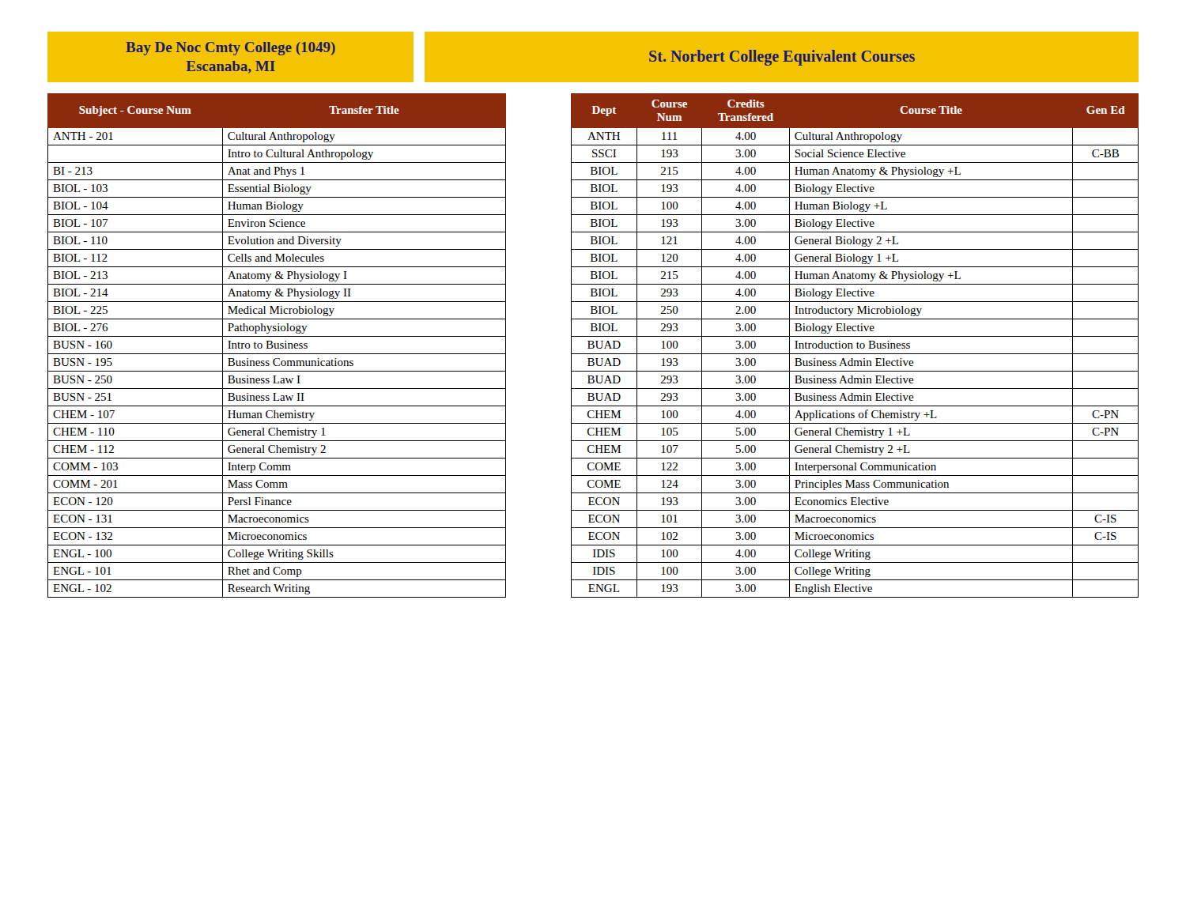Bay De Noc Cmty College (1049)
Escanaba, MI
St. Norbert College Equivalent Courses
| Subject - Course Num | Transfer Title | | Dept | Course Num | Credits Transfered | Course Title | Gen Ed |
| --- | --- | --- | --- | --- | --- | --- | --- |
| ANTH - 201 | Cultural Anthropology | | ANTH | 111 | 4.00 | Cultural Anthropology | |
| | Intro to Cultural Anthropology | | SSCI | 193 | 3.00 | Social Science Elective | C-BB |
| BI - 213 | Anat and Phys 1 | | BIOL | 215 | 4.00 | Human Anatomy & Physiology +L | |
| BIOL - 103 | Essential Biology | | BIOL | 193 | 4.00 | Biology Elective | |
| BIOL - 104 | Human Biology | | BIOL | 100 | 4.00 | Human Biology +L | |
| BIOL - 107 | Environ Science | | BIOL | 193 | 3.00 | Biology Elective | |
| BIOL - 110 | Evolution and Diversity | | BIOL | 121 | 4.00 | General Biology 2 +L | |
| BIOL - 112 | Cells and Molecules | | BIOL | 120 | 4.00 | General Biology 1 +L | |
| BIOL - 213 | Anatomy & Physiology I | | BIOL | 215 | 4.00 | Human Anatomy & Physiology +L | |
| BIOL - 214 | Anatomy & Physiology II | | BIOL | 293 | 4.00 | Biology Elective | |
| BIOL - 225 | Medical Microbiology | | BIOL | 250 | 2.00 | Introductory Microbiology | |
| BIOL - 276 | Pathophysiology | | BIOL | 293 | 3.00 | Biology Elective | |
| BUSN - 160 | Intro to Business | | BUAD | 100 | 3.00 | Introduction to Business | |
| BUSN - 195 | Business Communications | | BUAD | 193 | 3.00 | Business Admin Elective | |
| BUSN - 250 | Business Law I | | BUAD | 293 | 3.00 | Business Admin Elective | |
| BUSN - 251 | Business Law II | | BUAD | 293 | 3.00 | Business Admin Elective | |
| CHEM - 107 | Human Chemistry | | CHEM | 100 | 4.00 | Applications of Chemistry +L | C-PN |
| CHEM - 110 | General Chemistry 1 | | CHEM | 105 | 5.00 | General Chemistry 1 +L | C-PN |
| CHEM - 112 | General Chemistry 2 | | CHEM | 107 | 5.00 | General Chemistry 2 +L | |
| COMM - 103 | Interp Comm | | COME | 122 | 3.00 | Interpersonal Communication | |
| COMM - 201 | Mass Comm | | COME | 124 | 3.00 | Principles Mass Communication | |
| ECON - 120 | Persl Finance | | ECON | 193 | 3.00 | Economics Elective | |
| ECON - 131 | Macroeconomics | | ECON | 101 | 3.00 | Macroeconomics | C-IS |
| ECON - 132 | Microeconomics | | ECON | 102 | 3.00 | Microeconomics | C-IS |
| ENGL - 100 | College Writing Skills | | IDIS | 100 | 4.00 | College Writing | |
| ENGL - 101 | Rhet and Comp | | IDIS | 100 | 3.00 | College Writing | |
| ENGL - 102 | Research Writing | | ENGL | 193 | 3.00 | English Elective | |